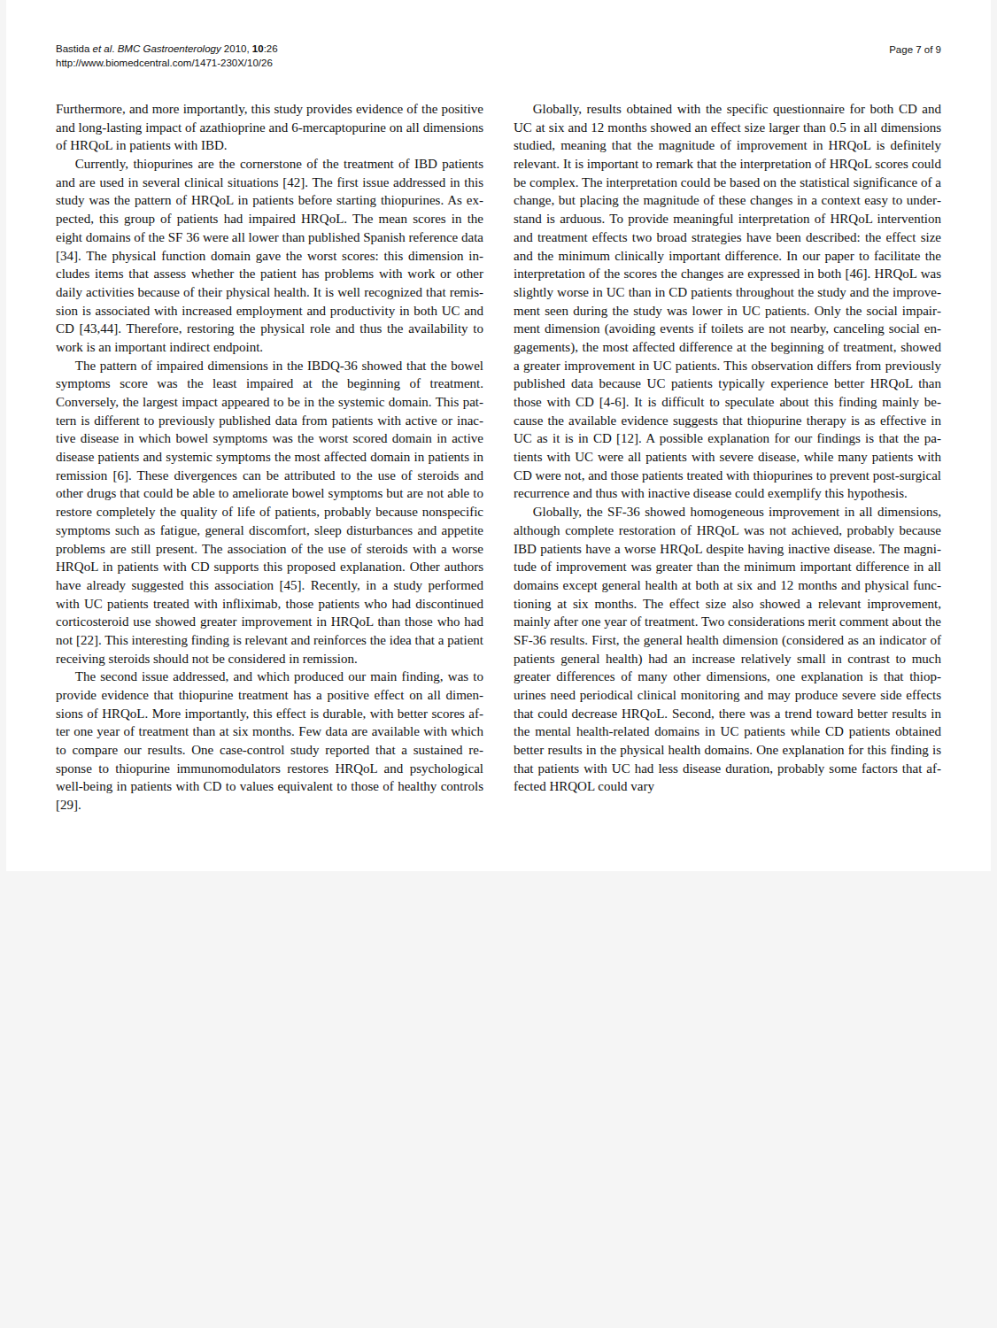Bastida et al. BMC Gastroenterology 2010, 10:26
http://www.biomedcentral.com/1471-230X/10/26
Page 7 of 9
Furthermore, and more importantly, this study provides evidence of the positive and long-lasting impact of azathioprine and 6-mercaptopurine on all dimensions of HRQoL in patients with IBD.
Currently, thiopurines are the cornerstone of the treatment of IBD patients and are used in several clinical situations [42]. The first issue addressed in this study was the pattern of HRQoL in patients before starting thiopurines. As expected, this group of patients had impaired HRQoL. The mean scores in the eight domains of the SF 36 were all lower than published Spanish reference data [34]. The physical function domain gave the worst scores: this dimension includes items that assess whether the patient has problems with work or other daily activities because of their physical health. It is well recognized that remission is associated with increased employment and productivity in both UC and CD [43,44]. Therefore, restoring the physical role and thus the availability to work is an important indirect endpoint.
The pattern of impaired dimensions in the IBDQ-36 showed that the bowel symptoms score was the least impaired at the beginning of treatment. Conversely, the largest impact appeared to be in the systemic domain. This pattern is different to previously published data from patients with active or inactive disease in which bowel symptoms was the worst scored domain in active disease patients and systemic symptoms the most affected domain in patients in remission [6]. These divergences can be attributed to the use of steroids and other drugs that could be able to ameliorate bowel symptoms but are not able to restore completely the quality of life of patients, probably because nonspecific symptoms such as fatigue, general discomfort, sleep disturbances and appetite problems are still present. The association of the use of steroids with a worse HRQoL in patients with CD supports this proposed explanation. Other authors have already suggested this association [45]. Recently, in a study performed with UC patients treated with infliximab, those patients who had discontinued corticosteroid use showed greater improvement in HRQoL than those who had not [22]. This interesting finding is relevant and reinforces the idea that a patient receiving steroids should not be considered in remission.
The second issue addressed, and which produced our main finding, was to provide evidence that thiopurine treatment has a positive effect on all dimensions of HRQoL. More importantly, this effect is durable, with better scores after one year of treatment than at six months. Few data are available with which to compare our results. One case-control study reported that a sustained response to thiopurine immunomodulators restores HRQoL and psychological well-being in patients with CD to values equivalent to those of healthy controls [29].
Globally, results obtained with the specific questionnaire for both CD and UC at six and 12 months showed an effect size larger than 0.5 in all dimensions studied, meaning that the magnitude of improvement in HRQoL is definitely relevant. It is important to remark that the interpretation of HRQoL scores could be complex. The interpretation could be based on the statistical significance of a change, but placing the magnitude of these changes in a context easy to understand is arduous. To provide meaningful interpretation of HRQoL intervention and treatment effects two broad strategies have been described: the effect size and the minimum clinically important difference. In our paper to facilitate the interpretation of the scores the changes are expressed in both [46]. HRQoL was slightly worse in UC than in CD patients throughout the study and the improvement seen during the study was lower in UC patients. Only the social impairment dimension (avoiding events if toilets are not nearby, canceling social engagements), the most affected difference at the beginning of treatment, showed a greater improvement in UC patients. This observation differs from previously published data because UC patients typically experience better HRQoL than those with CD [4-6]. It is difficult to speculate about this finding mainly because the available evidence suggests that thiopurine therapy is as effective in UC as it is in CD [12]. A possible explanation for our findings is that the patients with UC were all patients with severe disease, while many patients with CD were not, and those patients treated with thiopurines to prevent post-surgical recurrence and thus with inactive disease could exemplify this hypothesis.
Globally, the SF-36 showed homogeneous improvement in all dimensions, although complete restoration of HRQoL was not achieved, probably because IBD patients have a worse HRQoL despite having inactive disease. The magnitude of improvement was greater than the minimum important difference in all domains except general health at both at six and 12 months and physical functioning at six months. The effect size also showed a relevant improvement, mainly after one year of treatment. Two considerations merit comment about the SF-36 results. First, the general health dimension (considered as an indicator of patients general health) had an increase relatively small in contrast to much greater differences of many other dimensions, one explanation is that thiopurines need periodical clinical monitoring and may produce severe side effects that could decrease HRQoL. Second, there was a trend toward better results in the mental health-related domains in UC patients while CD patients obtained better results in the physical health domains. One explanation for this finding is that patients with UC had less disease duration, probably some factors that affected HRQOL could vary